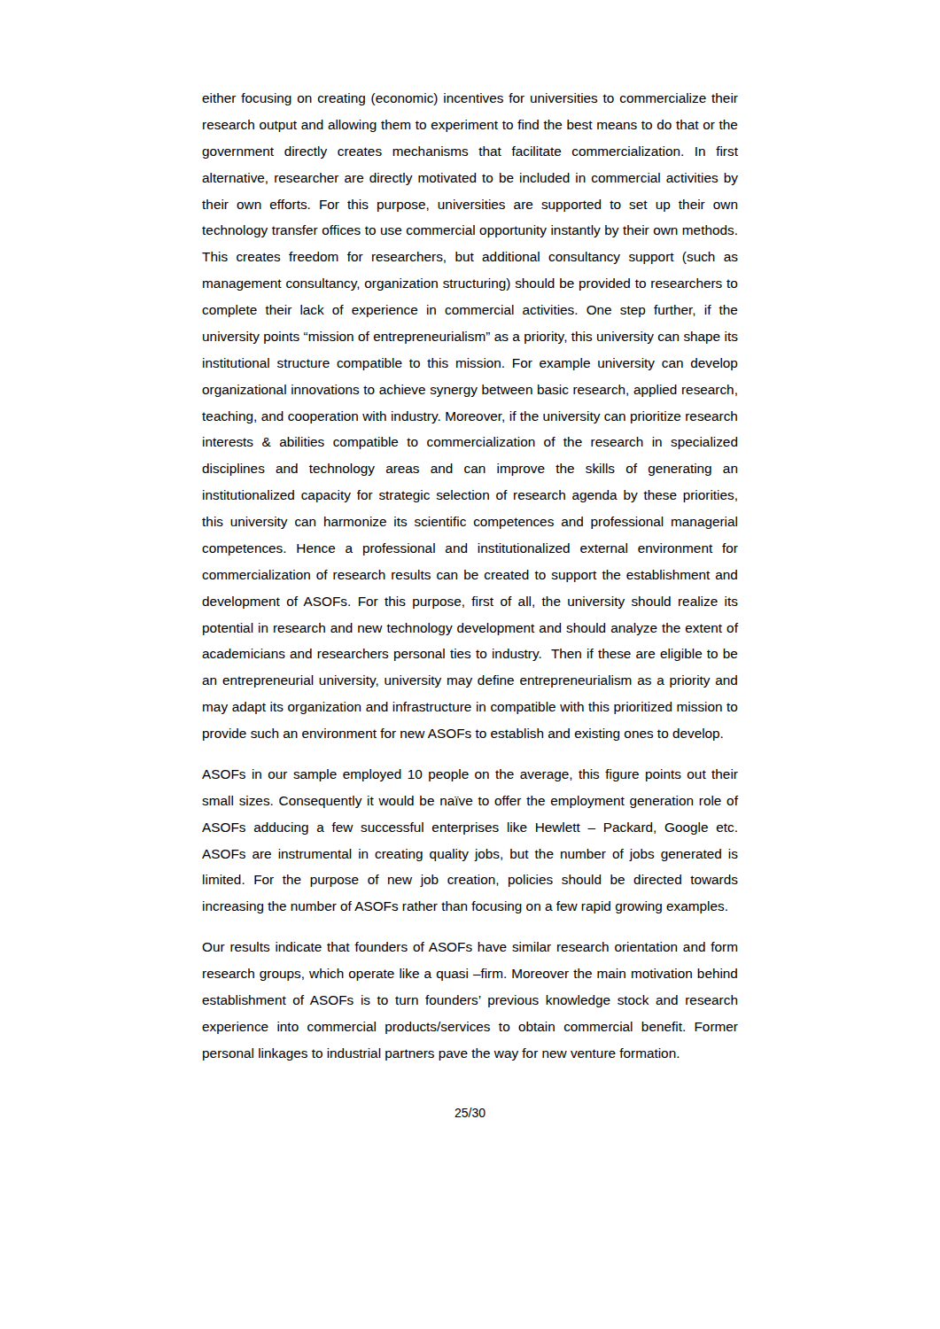either focusing on creating (economic) incentives for universities to commercialize their research output and allowing them to experiment to find the best means to do that or the government directly creates mechanisms that facilitate commercialization. In first alternative, researcher are directly motivated to be included in commercial activities by their own efforts. For this purpose, universities are supported to set up their own technology transfer offices to use commercial opportunity instantly by their own methods. This creates freedom for researchers, but additional consultancy support (such as management consultancy, organization structuring) should be provided to researchers to complete their lack of experience in commercial activities. One step further, if the university points “mission of entrepreneurialism” as a priority, this university can shape its institutional structure compatible to this mission. For example university can develop organizational innovations to achieve synergy between basic research, applied research, teaching, and cooperation with industry. Moreover, if the university can prioritize research interests & abilities compatible to commercialization of the research in specialized disciplines and technology areas and can improve the skills of generating an institutionalized capacity for strategic selection of research agenda by these priorities, this university can harmonize its scientific competences and professional managerial competences. Hence a professional and institutionalized external environment for commercialization of research results can be created to support the establishment and development of ASOFs. For this purpose, first of all, the university should realize its potential in research and new technology development and should analyze the extent of academicians and researchers personal ties to industry. Then if these are eligible to be an entrepreneurial university, university may define entrepreneurialism as a priority and may adapt its organization and infrastructure in compatible with this prioritized mission to provide such an environment for new ASOFs to establish and existing ones to develop.
ASOFs in our sample employed 10 people on the average, this figure points out their small sizes. Consequently it would be naïve to offer the employment generation role of ASOFs adducing a few successful enterprises like Hewlett – Packard, Google etc. ASOFs are instrumental in creating quality jobs, but the number of jobs generated is limited. For the purpose of new job creation, policies should be directed towards increasing the number of ASOFs rather than focusing on a few rapid growing examples.
Our results indicate that founders of ASOFs have similar research orientation and form research groups, which operate like a quasi –firm. Moreover the main motivation behind establishment of ASOFs is to turn founders’ previous knowledge stock and research experience into commercial products/services to obtain commercial benefit. Former personal linkages to industrial partners pave the way for new venture formation.
25/30